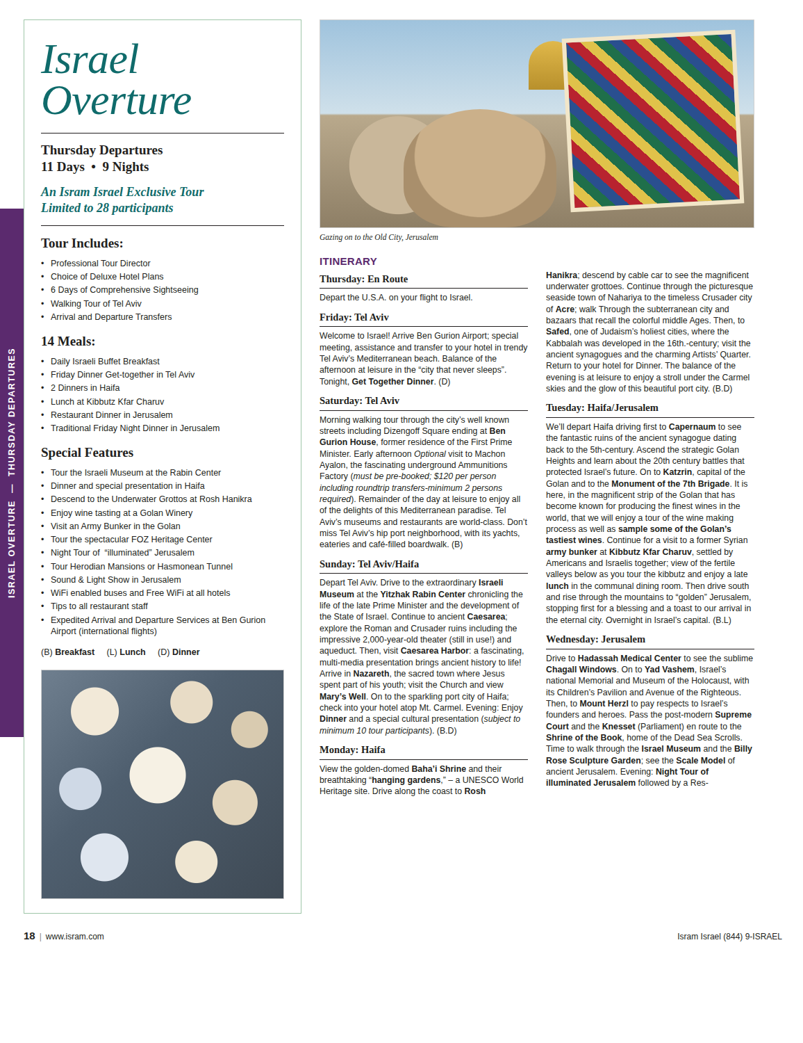ISRAEL OVERTURE — THURSDAY DEPARTURES
Israel
Overture
Thursday Departures
11 Days • 9 Nights
An Isram Israel Exclusive Tour
Limited to 28 participants
Tour Includes:
Professional Tour Director
Choice of Deluxe Hotel Plans
6 Days of Comprehensive Sightseeing
Walking Tour of Tel Aviv
Arrival and Departure Transfers
14 Meals:
Daily Israeli Buffet Breakfast
Friday Dinner Get-together in Tel Aviv
2 Dinners in Haifa
Lunch at Kibbutz Kfar Charuv
Restaurant Dinner in Jerusalem
Traditional Friday Night Dinner in Jerusalem
Special Features
Tour the Israeli Museum at the Rabin Center
Dinner and special presentation in Haifa
Descend to the Underwater Grottos at Rosh Hanikra
Enjoy wine tasting at a Golan Winery
Visit an Army Bunker in the Golan
Tour the spectacular FOZ Heritage Center
Night Tour of “illuminated” Jerusalem
Tour Herodian Mansions or Hasmonean Tunnel
Sound & Light Show in Jerusalem
WiFi enabled buses and Free WiFi at all hotels
Tips to all restaurant staff
Expedited Arrival and Departure Services at Ben Gurion Airport (international flights)
(B) Breakfast (L) Lunch (D) Dinner
Gazing on to the Old City, Jerusalem
ITINERARY
Thursday: En Route
Depart the U.S.A. on your flight to Israel.
Friday: Tel Aviv
Welcome to Israel! Arrive Ben Gurion Airport; special meeting, assistance and transfer to your hotel in trendy Tel Aviv’s Mediterranean beach. Balance of the afternoon at leisure in the “city that never sleeps”. Tonight, Get Together Dinner. (D)
Saturday: Tel Aviv
Morning walking tour through the city’s well known streets including Dizengoff Square ending at Ben Gurion House, former residence of the First Prime Minister. Early afternoon Optional visit to Machon Ayalon, the fascinating underground Ammunitions Factory (must be pre-booked; $120 per person including roundtrip transfers-minimum 2 persons required). Remainder of the day at leisure to enjoy all of the delights of this Mediterranean paradise. Tel Aviv’s museums and restaurants are world-class. Don’t miss Tel Aviv’s hip port neighborhood, with its yachts, eateries and café-filled boardwalk. (B)
Sunday: Tel Aviv/Haifa
Depart Tel Aviv. Drive to the extraordinary Israeli Museum at the Yitzhak Rabin Center chronicling the life of the late Prime Minister and the development of the State of Israel. Continue to ancient Caesarea; explore the Roman and Crusader ruins including the impressive 2,000-year-old theater (still in use!) and aqueduct. Then, visit Caesarea Harbor: a fascinating, multi-media presentation brings ancient history to life! Arrive in Nazareth, the sacred town where Jesus spent part of his youth; visit the Church and view Mary’s Well. On to the sparkling port city of Haifa; check into your hotel atop Mt. Carmel. Evening: Enjoy Dinner and a special cultural presentation (subject to minimum 10 tour participants). (B.D)
Monday: Haifa
View the golden-domed Baha’i Shrine and their breathtaking “hanging gardens,” – a UNESCO World Heritage site. Drive along the coast to Rosh
Hanikra; descend by cable car to see the magnificent underwater grottoes. Continue through the picturesque seaside town of Nahariya to the timeless Crusader city of Acre; walk Through the subterranean city and bazaars that recall the colorful middle Ages. Then, to Safed, one of Judaism’s holiest cities, where the Kabbalah was developed in the 16th.-century; visit the ancient synagogues and the charming Artists’ Quarter. Return to your hotel for Dinner. The balance of the evening is at leisure to enjoy a stroll under the Carmel skies and the glow of this beautiful port city. (B.D)
Tuesday: Haifa/Jerusalem
We’ll depart Haifa driving first to Capernaum to see the fantastic ruins of the ancient synagogue dating back to the 5th-century. Ascend the strategic Golan Heights and learn about the 20th century battles that protected Israel’s future. On to Katzrin, capital of the Golan and to the Monument of the 7th Brigade. It is here, in the magnificent strip of the Golan that has become known for producing the finest wines in the world, that we will enjoy a tour of the wine making process as well as sample some of the Golan’s tastiest wines. Continue for a visit to a former Syrian army bunker at Kibbutz Kfar Charuv, settled by Americans and Israelis together; view of the fertile valleys below as you tour the kibbutz and enjoy a late lunch in the communal dining room. Then drive south and rise through the mountains to “golden” Jerusalem, stopping first for a blessing and a toast to our arrival in the eternal city. Overnight in Israel’s capital. (B.L)
Wednesday: Jerusalem
Drive to Hadassah Medical Center to see the sublime Chagall Windows. On to Yad Vashem, Israel’s national Memorial and Museum of the Holocaust, with its Children’s Pavilion and Avenue of the Righteous. Then, to Mount Herzl to pay respects to Israel’s founders and heroes. Pass the post-modern Supreme Court and the Knesset (Parliament) en route to the Shrine of the Book, home of the Dead Sea Scrolls. Time to walk through the Israel Museum and the Billy Rose Sculpture Garden; see the Scale Model of ancient Jerusalem. Evening: Night Tour of illuminated Jerusalem followed by a Res-
18|www.isram.com
Isram Israel (844) 9-ISRAEL